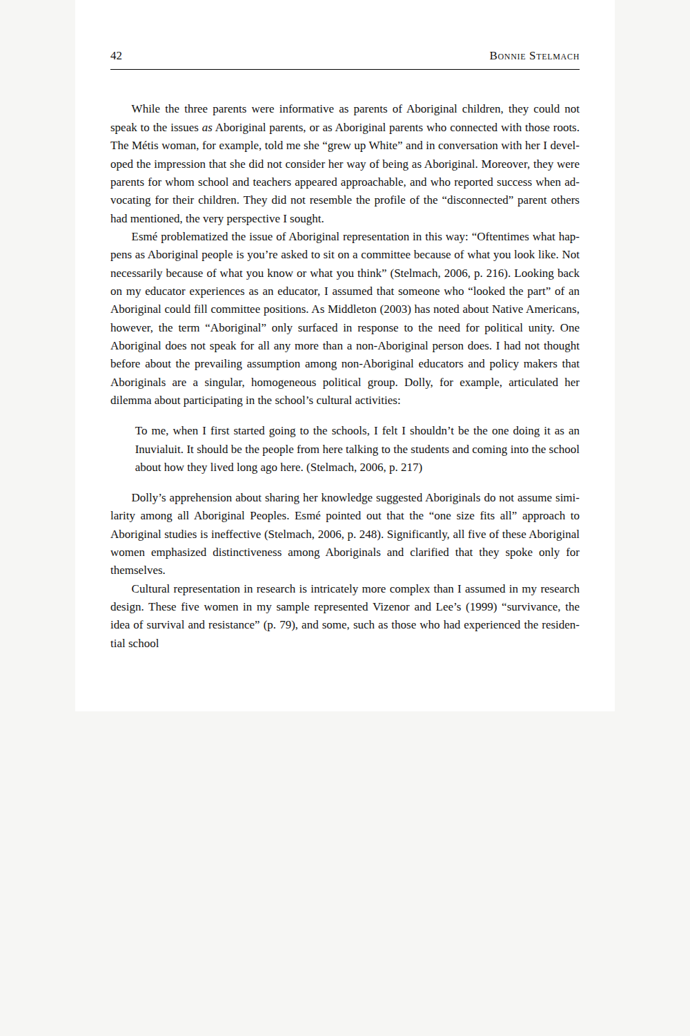42 Bonnie Stelmach
While the three parents were informative as parents of Aboriginal children, they could not speak to the issues as Aboriginal parents, or as Aboriginal parents who connected with those roots. The Métis woman, for example, told me she “grew up White” and in conversation with her I developed the impression that she did not consider her way of being as Aboriginal. Moreover, they were parents for whom school and teachers appeared approachable, and who reported success when advocating for their children. They did not resemble the profile of the “disconnected” parent others had mentioned, the very perspective I sought.
Esmé problematized the issue of Aboriginal representation in this way: “Oftentimes what happens as Aboriginal people is you’re asked to sit on a committee because of what you look like. Not necessarily because of what you know or what you think” (Stelmach, 2006, p. 216). Looking back on my educator experiences as an educator, I assumed that someone who “looked the part” of an Aboriginal could fill committee positions. As Middleton (2003) has noted about Native Americans, however, the term “Aboriginal” only surfaced in response to the need for political unity. One Aboriginal does not speak for all any more than a non-Aboriginal person does. I had not thought before about the prevailing assumption among non-Aboriginal educators and policy makers that Aboriginals are a singular, homogeneous political group. Dolly, for example, articulated her dilemma about participating in the school’s cultural activities:
To me, when I first started going to the schools, I felt I shouldn’t be the one doing it as an Inuvialuit. It should be the people from here talking to the students and coming into the school about how they lived long ago here. (Stelmach, 2006, p. 217)
Dolly’s apprehension about sharing her knowledge suggested Aboriginals do not assume similarity among all Aboriginal Peoples. Esmé pointed out that the “one size fits all” approach to Aboriginal studies is ineffective (Stelmach, 2006, p. 248). Significantly, all five of these Aboriginal women emphasized distinctiveness among Aboriginals and clarified that they spoke only for themselves.
Cultural representation in research is intricately more complex than I assumed in my research design. These five women in my sample represented Vizenor and Lee’s (1999) “survivance, the idea of survival and resistance” (p. 79), and some, such as those who had experienced the residential school